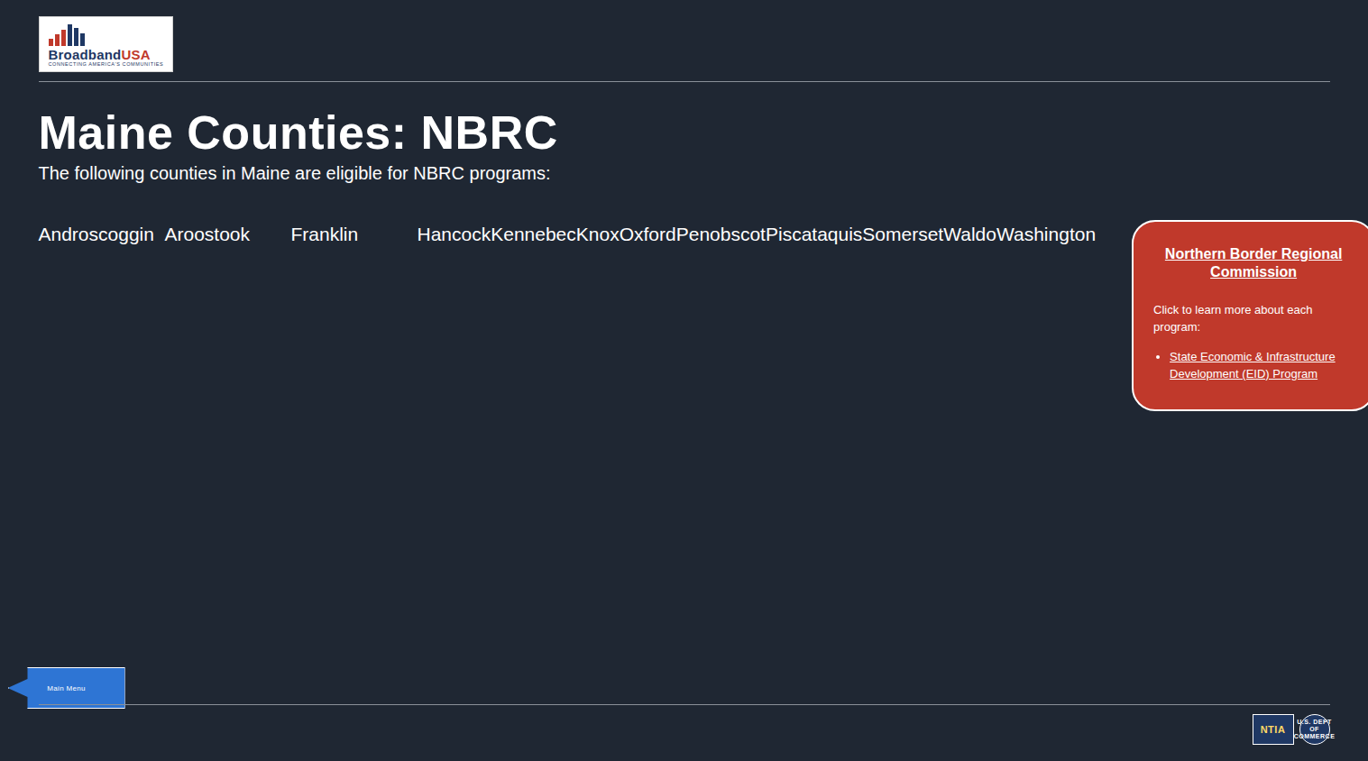BroadbandUSA
Connecting America's Communities
Maine Counties: NBRC
The following counties in Maine are eligible for NBRC programs:
Androscoggin
Aroostook
Franklin
Hancock
Kennebec
Knox
Oxford
Penobscot
Piscataquis
Somerset
Waldo
Washington
Northern Border Regional Commission
Click to learn more about each program:
State Economic & Infrastructure Development (EID) Program
Main Menu
NTIA
U.S. DEPT OF COMMERCE